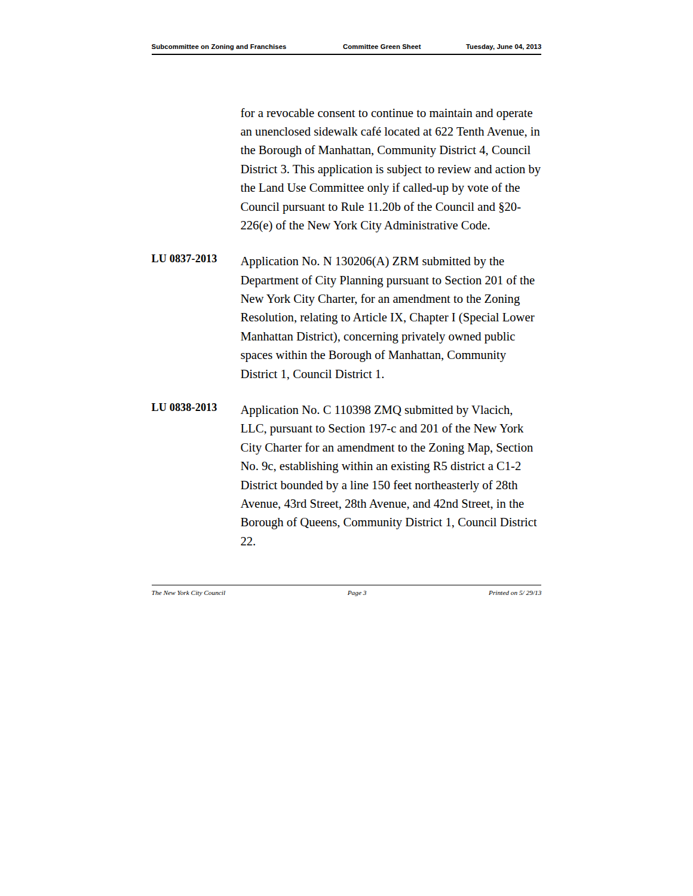Subcommittee on Zoning and Franchises
Committee Green Sheet
Tuesday, June 04, 2013
for a revocable consent to continue to maintain and operate an unenclosed sidewalk café located at 622 Tenth Avenue, in the Borough of Manhattan, Community District 4, Council District 3. This application is subject to review and action by the Land Use Committee only if called-up by vote of the Council pursuant to Rule 11.20b of the Council and §20-226(e) of the New York City Administrative Code.
LU 0837-2013
Application No. N 130206(A) ZRM submitted by the Department of City Planning pursuant to Section 201 of the New York City Charter, for an amendment to the Zoning Resolution, relating to Article IX, Chapter I (Special Lower Manhattan District), concerning privately owned public spaces within the Borough of Manhattan, Community District 1, Council District 1.
LU 0838-2013
Application No. C 110398 ZMQ submitted by Vlacich, LLC, pursuant to Section 197-c and 201 of the New York City Charter for an amendment to the Zoning Map, Section No. 9c, establishing within an existing R5 district a C1-2 District bounded by a line 150 feet northeasterly of 28th Avenue, 43rd Street, 28th Avenue, and 42nd Street, in the Borough of Queens, Community District 1, Council District 22.
The New York City Council
Page 3
Printed on 5/ 29/13